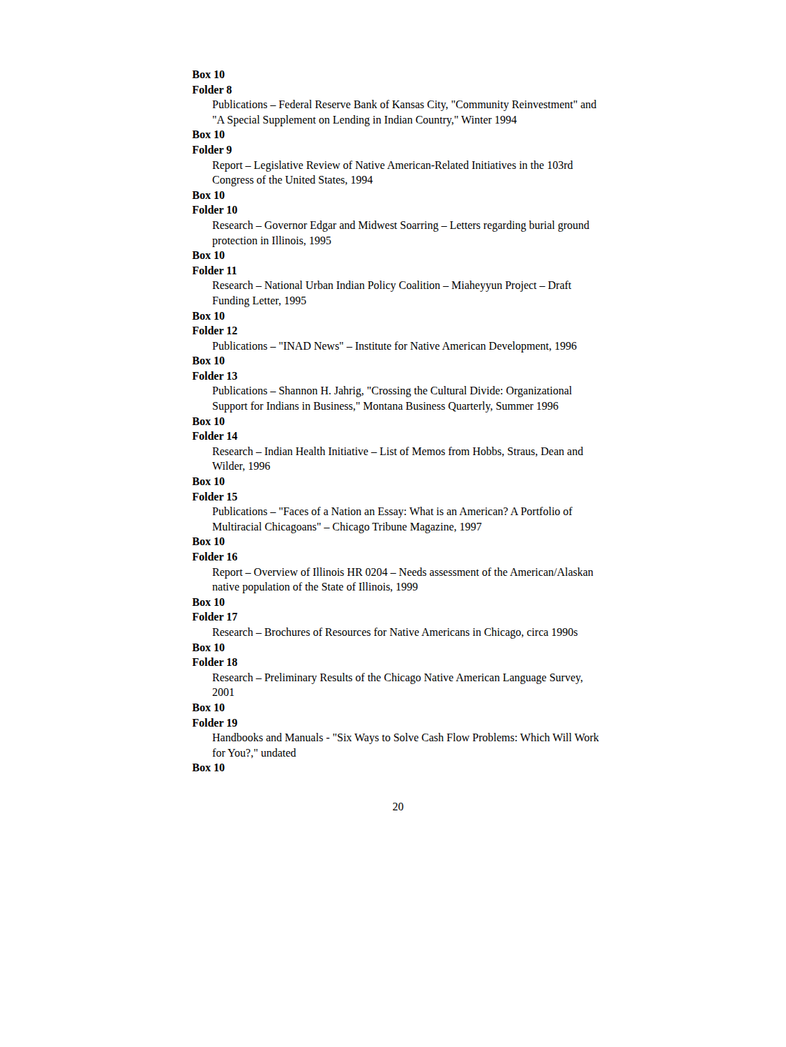Box 10
Folder 8
Publications – Federal Reserve Bank of Kansas City, "Community Reinvestment" and "A Special Supplement on Lending in Indian Country," Winter 1994
Box 10
Folder 9
Report – Legislative Review of Native American-Related Initiatives in the 103rd Congress of the United States, 1994
Box 10
Folder 10
Research – Governor Edgar and Midwest Soarring – Letters regarding burial ground protection in Illinois, 1995
Box 10
Folder 11
Research – National Urban Indian Policy Coalition – Miaheyyun Project – Draft Funding Letter, 1995
Box 10
Folder 12
Publications – "INAD News" – Institute for Native American Development, 1996
Box 10
Folder 13
Publications – Shannon H. Jahrig, "Crossing the Cultural Divide: Organizational Support for Indians in Business," Montana Business Quarterly, Summer 1996
Box 10
Folder 14
Research – Indian Health Initiative – List of Memos from Hobbs, Straus, Dean and Wilder, 1996
Box 10
Folder 15
Publications – "Faces of a Nation an Essay: What is an American? A Portfolio of Multiracial Chicagoans" – Chicago Tribune Magazine, 1997
Box 10
Folder 16
Report – Overview of Illinois HR 0204 – Needs assessment of the American/Alaskan native population of the State of Illinois, 1999
Box 10
Folder 17
Research – Brochures of Resources for Native Americans in Chicago, circa 1990s
Box 10
Folder 18
Research – Preliminary Results of the Chicago Native American Language Survey, 2001
Box 10
Folder 19
Handbooks and Manuals - "Six Ways to Solve Cash Flow Problems: Which Will Work for You?," undated
Box 10
20